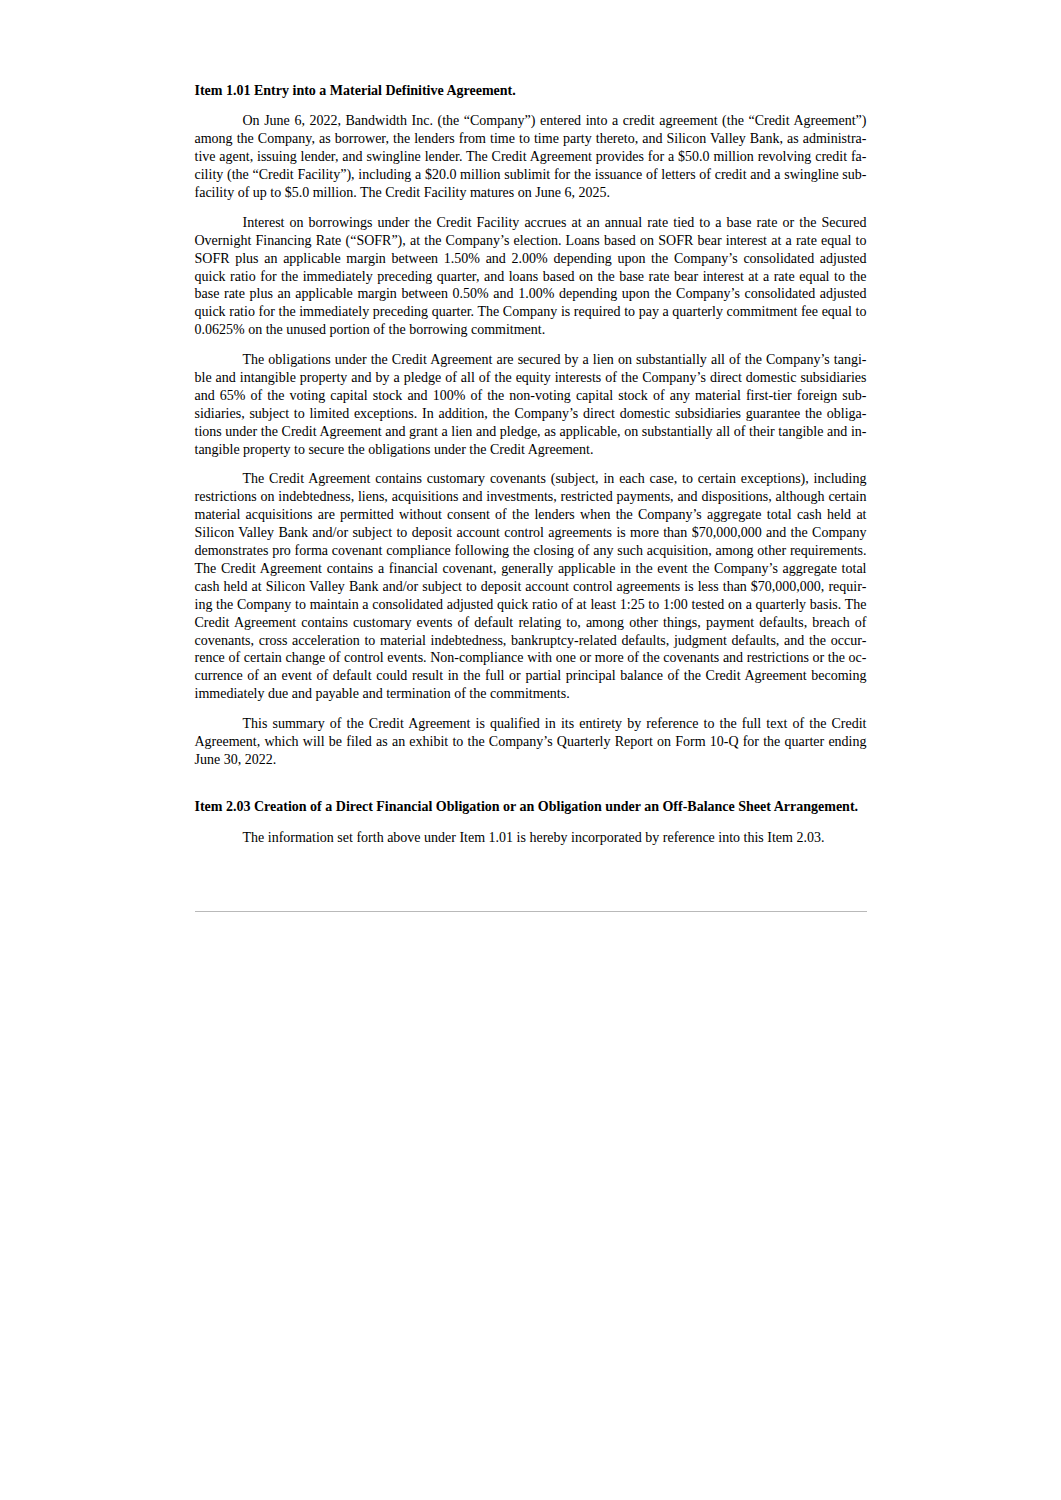Item 1.01 Entry into a Material Definitive Agreement.
On June 6, 2022, Bandwidth Inc. (the “Company”) entered into a credit agreement (the “Credit Agreement”) among the Company, as borrower, the lenders from time to time party thereto, and Silicon Valley Bank, as administrative agent, issuing lender, and swingline lender. The Credit Agreement provides for a $50.0 million revolving credit facility (the “Credit Facility”), including a $20.0 million sublimit for the issuance of letters of credit and a swingline subfacility of up to $5.0 million. The Credit Facility matures on June 6, 2025.
Interest on borrowings under the Credit Facility accrues at an annual rate tied to a base rate or the Secured Overnight Financing Rate (“SOFR”), at the Company’s election. Loans based on SOFR bear interest at a rate equal to SOFR plus an applicable margin between 1.50% and 2.00% depending upon the Company’s consolidated adjusted quick ratio for the immediately preceding quarter, and loans based on the base rate bear interest at a rate equal to the base rate plus an applicable margin between 0.50% and 1.00% depending upon the Company’s consolidated adjusted quick ratio for the immediately preceding quarter. The Company is required to pay a quarterly commitment fee equal to 0.0625% on the unused portion of the borrowing commitment.
The obligations under the Credit Agreement are secured by a lien on substantially all of the Company’s tangible and intangible property and by a pledge of all of the equity interests of the Company’s direct domestic subsidiaries and 65% of the voting capital stock and 100% of the non-voting capital stock of any material first-tier foreign subsidiaries, subject to limited exceptions. In addition, the Company’s direct domestic subsidiaries guarantee the obligations under the Credit Agreement and grant a lien and pledge, as applicable, on substantially all of their tangible and intangible property to secure the obligations under the Credit Agreement.
The Credit Agreement contains customary covenants (subject, in each case, to certain exceptions), including restrictions on indebtedness, liens, acquisitions and investments, restricted payments, and dispositions, although certain material acquisitions are permitted without consent of the lenders when the Company’s aggregate total cash held at Silicon Valley Bank and/or subject to deposit account control agreements is more than $70,000,000 and the Company demonstrates pro forma covenant compliance following the closing of any such acquisition, among other requirements. The Credit Agreement contains a financial covenant, generally applicable in the event the Company’s aggregate total cash held at Silicon Valley Bank and/or subject to deposit account control agreements is less than $70,000,000, requiring the Company to maintain a consolidated adjusted quick ratio of at least 1:25 to 1:00 tested on a quarterly basis. The Credit Agreement contains customary events of default relating to, among other things, payment defaults, breach of covenants, cross acceleration to material indebtedness, bankruptcy-related defaults, judgment defaults, and the occurrence of certain change of control events. Non-compliance with one or more of the covenants and restrictions or the occurrence of an event of default could result in the full or partial principal balance of the Credit Agreement becoming immediately due and payable and termination of the commitments.
This summary of the Credit Agreement is qualified in its entirety by reference to the full text of the Credit Agreement, which will be filed as an exhibit to the Company’s Quarterly Report on Form 10-Q for the quarter ending June 30, 2022.
Item 2.03 Creation of a Direct Financial Obligation or an Obligation under an Off-Balance Sheet Arrangement.
The information set forth above under Item 1.01 is hereby incorporated by reference into this Item 2.03.